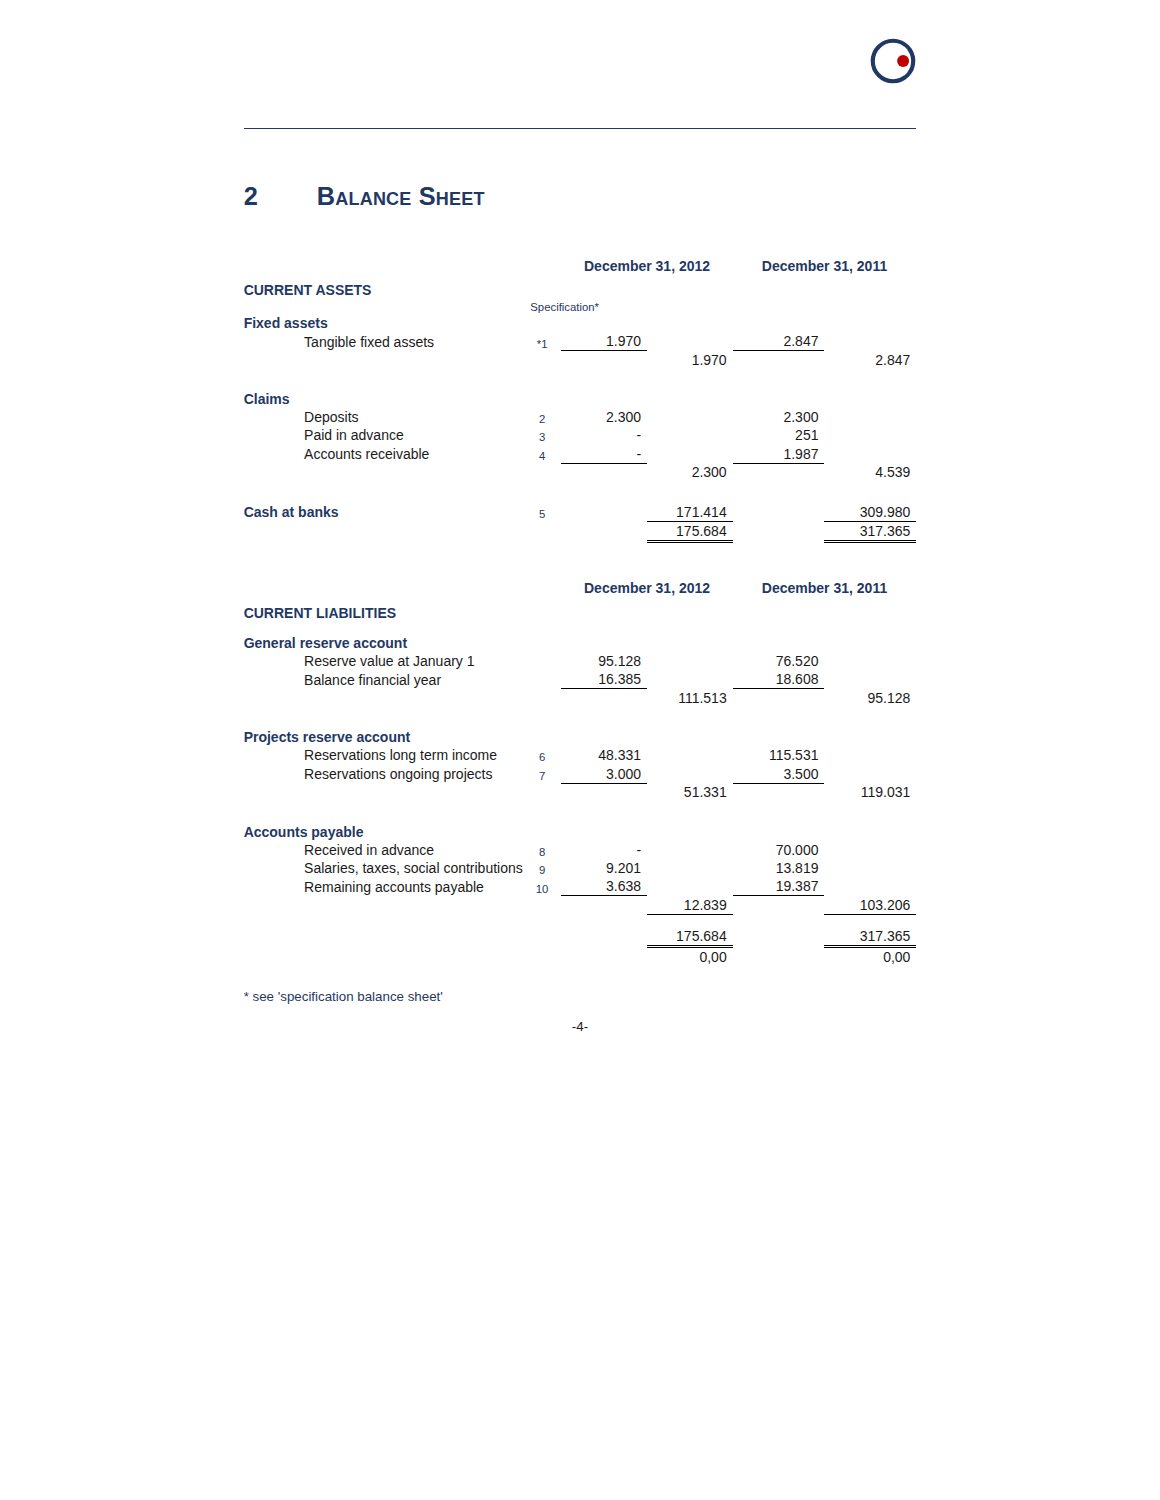2 Balance Sheet
| | | December 31, 2012 | December 31, 2011 |
| CURRENT ASSETS | |
| | Specification* | |
| Fixed assets | |
| Tangible fixed assets | *1 | 1.970 | | 2.847 | |
| | | | 1.970 | | 2.847 |
| Claims | |
| Deposits | 2 | 2.300 | | 2.300 | |
| Paid in advance | 3 | - | | 251 | |
| Accounts receivable | 4 | - | | 1.987 | |
| | | | 2.300 | | 4.539 |
| Cash at banks | 5 | | 171.414 | | 309.980 |
| | | | 175.684 | | 317.365 |
| | | December 31, 2012 | December 31, 2011 |
| CURRENT LIABILITIES | |
| General reserve account | |
| Reserve value at January 1 | | 95.128 | | 76.520 | |
| Balance financial year | | 16.385 | | 18.608 | |
| | | | 111.513 | | 95.128 |
| Projects reserve account | |
| Reservations long term income | 6 | 48.331 | | 115.531 | |
| Reservations ongoing projects | 7 | 3.000 | | 3.500 | |
| | | | 51.331 | | 119.031 |
| Accounts payable | |
| Received in advance | 8 | - | | 70.000 | |
| Salaries, taxes, social contributions | 9 | 9.201 | | 13.819 | |
| Remaining accounts payable | 10 | 3.638 | | 19.387 | |
| | | | 12.839 | | 103.206 |
| | | | 175.684 | | 317.365 |
| | | | 0,00 | | 0,00 |
* see 'specification balance sheet'
-4-